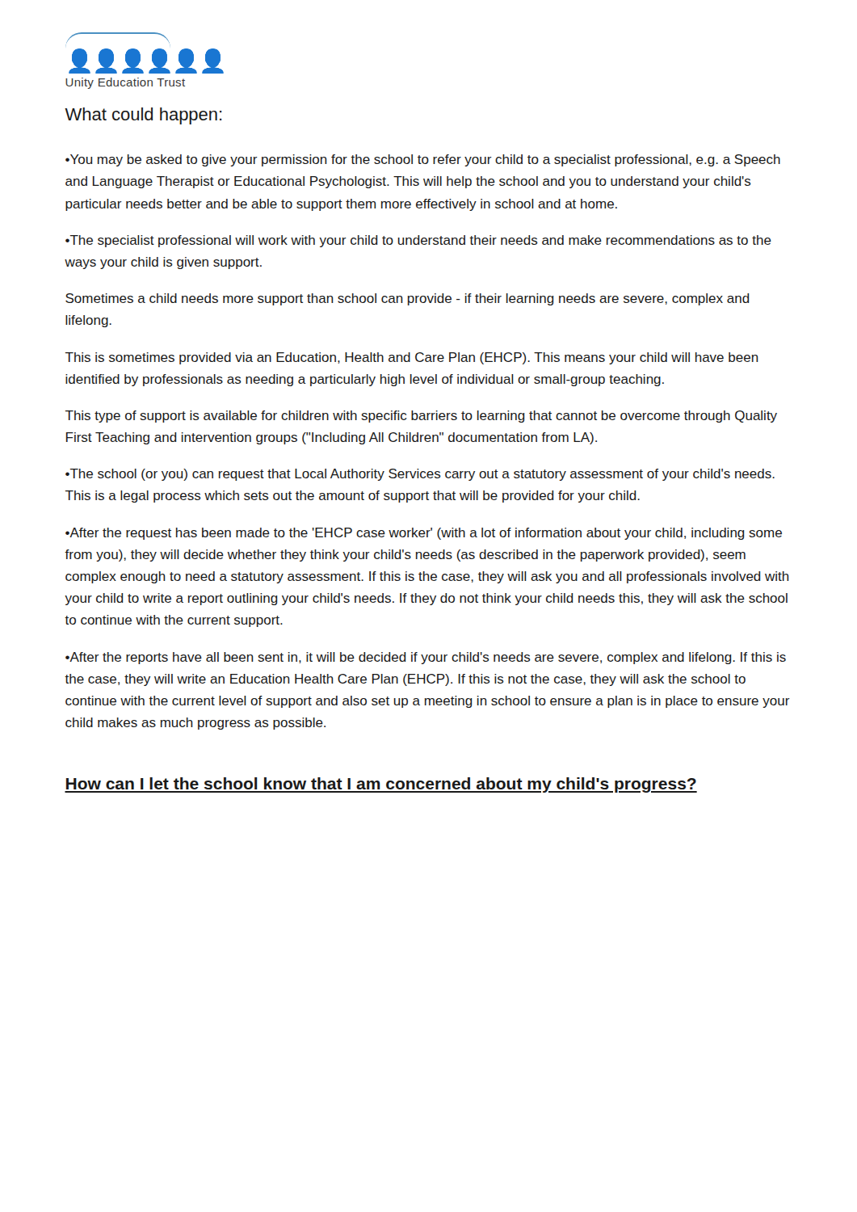👤👤👤👤👤👤
Unity Education Trust
What could happen:
•You may be asked to give your permission for the school to refer your child to a specialist professional, e.g. a Speech and Language Therapist or Educational Psychologist. This will help the school and you to understand your child's particular needs better and be able to support them more effectively in school and at home.
•The specialist professional will work with your child to understand their needs and make recommendations as to the ways your child is given support.
Sometimes a child needs more support than school can provide - if their learning needs are severe, complex and lifelong.
This is sometimes provided via an Education, Health and Care Plan (EHCP). This means your child will have been identified by professionals as needing a particularly high level of individual or small-group teaching.
This type of support is available for children with specific barriers to learning that cannot be overcome through Quality First Teaching and intervention groups ("Including All Children" documentation from LA).
•The school (or you) can request that Local Authority Services carry out a statutory assessment of your child's needs. This is a legal process which sets out the amount of support that will be provided for your child.
•After the request has been made to the 'EHCP case worker' (with a lot of information about your child, including some from you), they will decide whether they think your child's needs (as described in the paperwork provided), seem complex enough to need a statutory assessment. If this is the case, they will ask you and all professionals involved with your child to write a report outlining your child's needs. If they do not think your child needs this, they will ask the school to continue with the current support.
•After the reports have all been sent in, it will be decided if your child's needs are severe, complex and lifelong. If this is the case, they will write an Education Health Care Plan (EHCP). If this is not the case, they will ask the school to continue with the current level of support and also set up a meeting in school to ensure a plan is in place to ensure your child makes as much progress as possible.
How can I let the school know that I am concerned about my child's progress?